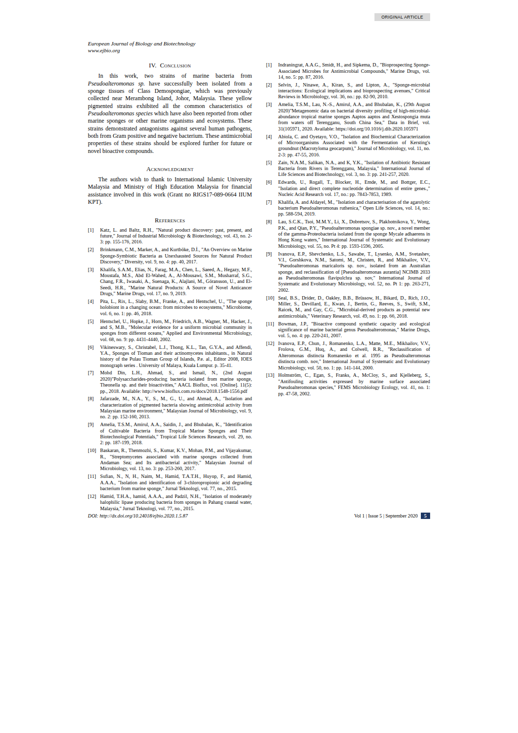ORIGINAL ARTICLE
European Journal of Biology and Biotechnology
www.ejbio.org
IV. Conclusion
In this work, two strains of marine bacteria from Pseudoalteromonas sp. have successfully been isolated from a sponge tissues of Class Demospongiae, which was previously collected near Merambong Island, Johor, Malaysia. These yellow pigmented strains exhibited all the common characteristics of Pseudoalteromonas species which have also been reported from other marine sponges or other marine organisms and ecosystems. These strains demonstrated antagonisms against several human pathogens, both from Gram positive and negative bacterium. These antimicrobial properties of these strains should be explored further for future or novel bioactive compounds.
Acknowledgment
The authors wish to thank to International Islamic University Malaysia and Ministry of High Education Malaysia for financial assistance involved in this work (Grant no RIGS17-089-0664 IIUM KPT).
References
Katz, L. and Baltz, R.H., "Natural product discovery: past, present, and future," Journal of Industrial Microbiology & Biotechnology, vol. 43, no. 2-3: pp. 155-176, 2016.
Brinkmann, C.M., Marker, A., and Kurtböke, D.İ., "An Overview on Marine Sponge-Symbiotic Bacteria as Unexhausted Sources for Natural Product Discovery," Diversity, vol. 9, no. 4: pp. 40, 2017.
Khalifa, S.A.M., Elias, N., Farag, M.A., Chen, L., Saeed, A., Hegazy, M.F., Moustafa, M.S., Abd El-Wahed, A., Al-Mousawi, S.M., Musharraf, S.G., Chang, F.R., Iwasaki, A., Suenaga, K., Alajlani, M., Göransson, U., and El-Seedi, H.R., "Marine Natural Products: A Source of Novel Anticancer Drugs," Marine Drugs, vol. 17, no. 9, 2019.
Pita, L., Rix, L., Slaby, B.M., Franke, A., and Hentschel, U., "The sponge holobiont in a changing ocean: from microbes to ecosystems," Microbiome, vol. 6, no. 1: pp. 46, 2018.
Hentschel, U., Hopke, J., Horn, M., Friedrich, A.B., Wagner, M., Hacker, J., and S, M.B., "Molecular evidence for a uniform microbial community in sponges from different oceans," Applied and Environmental Microbiology, vol. 68, no. 9: pp. 4431-4440, 2002.
Vikineswary, S., Christabel, L.J., Thong, K.L., Tan, G.Y.A., and Affendi, Y.A., Sponges of Tioman and their actinomycetes inhabitants., in Natural history of the Pulau Tioman Group of Islands, P.e. al., Editor 2008, IOES monograph series . University of Malaya, Kuala Lumpur. p. 35-41.
Mohd Din, L.H., Ahmad, S., and Ismail, N., (2nd August 2020)"Polysaccharides-producing bacteria isolated from marine sponge, Theonella sp. and their bioactivities," AACL Bioflux, vol. [Online]. 11(5): pp., 2018. Available: http://www.bioflux.com.ro/docs/2018.1548-1556.pdf
Jafarzade, M., N.A., Y., S., M., G., U., and Ahmad, A., "Isolation and characterization of pigmented bacteria showing antimicrobial activity from Malaysian marine environment," Malaysian Journal of Microbiology, vol. 9, no. 2: pp. 152-160, 2013.
Amelia, T.S.M., Amirul, A.A., Saidin, J., and Bhubalan, K., "Identification of Cultivable Bacteria from Tropical Marine Sponges and Their Biotechnological Potentials," Tropical Life Sciences Research, vol. 29, no. 2: pp. 187-199, 2018.
Baskaran, R., Thenmozhi, S., Kumar, K.V., Mohan, P.M., and Vijayakumar, R., "Streptomycetes associated with marine sponges collected from Andaman Sea; and Its antibacterial activity," Malaysian Journal of Microbiology, vol. 13, no. 3: pp. 253-260, 2017.
Sufian, N., N, H., Naim, M., Hamid, T.A.T.H., Huyop, F., and Hamid, A.A.A., "Isolation and identification of 3-chloropropionic acid degrading bacterium from marine sponge," Jurnal Teknologi, vol. 77, no., 2015.
Hamid, T.H.A., hamid, A.A.A., and Padzil, N.H., "Isolation of moderately halophilic lipase producing bacteria from sponges in Pahang coastal water, Malaysia," Jurnal Teknologi, vol. 77, no., 2015.
Indraningrat, A.A.G., Smidt, H., and Sipkema, D., "Bioprospecting Sponge-Associated Microbes for Antimicrobial Compounds," Marine Drugs, vol. 14, no. 5: pp. 87, 2016.
Selvin, J., Ninawe, A., Kiran, S., and Lipton, A., "Sponge-microbial interactions: Ecological implications and bioprospecting avenues," Critical Reviews in Microbiology, vol. 36, no.: pp. 82-90, 2010.
Amelia, T.S.M., Lau, N.-S., Amirul, A.A., and Bhubalan, K., (29th August 2020)"Metagenomic data on bacterial diversity profiling of high-microbial-abundance tropical marine sponges Aaptos aaptos and Xestospongia muta from waters off Terengganu, South China Sea," Data in Brief, vol. 31(105971, 2020. Available: https://doi.org/10.1016/j.dib.2020.105971
Abiola, C. and Oyetayo, V.O., "Isolation and Biochemical Characterization of Microorganisms Associated with the Fermentation of Kersting's groundnut (Macrotyloma geocarpum)," Journal of Microbiology, vol. 11, no. 2-3: pp. 47-55, 2016.
Zain, N.A.M., Salikan, N.A., and K, Y.K., "Isolation of Antibiotic Resistant Bacteria from Rivers in Terengganu, Malaysia," International Journal of Life Sciences and Biotechnology, vol. 3, no. 3: pp. 241-257, 2020.
Edwards, U., Rogall, T., Blocker, H., Emde, M., and Bottger, E.C., "Isolation and direct complete nucleotide determination of entire genes.," Nucleic Acid Research vol. 17, no.: pp. 7843-7853, 1989.
Khalifa, A. and Aldayel, M., "Isolation and characterisation of the agarolytic bacterium Pseudoalteromonas ruthenica," Open Life Sciences, vol. 14, no.: pp. 588-594, 2019.
Lau, S.C.K., Tsoi, M.M.Y., Li, X., Dobretsov, S., Plakhotnikova, Y., Wong, P.K., and Qian, P.Y., "Pseudoalteromonas spongiae sp. nov., a novel member of the gamma-Proteobacteria isolated from the sponge Mycale adhaerens in Hong Kong waters," International Journal of Systematic and Evolutionary Microbiology, vol. 55, no. Pt 4: pp. 1593-1596, 2005.
Ivanova, E.P., Shevchenko, L.S., Sawabe, T., Lysenko, A.M., Svetashev, V.I., Gorshkova, N.M., Satomi, M., Christen, R., and Mikhailov, V.V., "Pseudoalteromonas maricaloris sp. nov., isolated from an Australian sponge, and reclassification of [Pseudoalteromonas aurantia] NCIMB 2033 as Pseudoalteromonas flavipulchra sp. nov," International Journal of Systematic and Evolutionary Microbiology, vol. 52, no. Pt 1: pp. 263-271, 2002.
Seal, B.S., Drider, D., Oakley, B.B., Brüssow, H., Bikard, D., Rich, J.O., Miller, S., Devillard, E., Kwan, J., Bertin, G., Reeves, S., Swift, S.M., Raicek, M., and Gay, C.G., "Microbial-derived products as potential new antimicrobials," Veterinary Research, vol. 49, no. 1: pp. 66, 2018.
Bowman, J.P., "Bioactive compound synthetic capacity and ecological significance of marine bacterial genus Pseudoalteromonas," Marine Drugs, vol. 5, no. 4: pp. 220-241, 2007.
Ivanova, E.P., Chun, J., Romanenko, L.A., Matte, M.E., Mikhailov, V.V., Frolova, G.M., Huq, A., and Colwell, R.R., "Reclassification of Alteromonas distincta Romanenko et al. 1995 as Pseudoalteromonas distincta comb. nov," International Journal of Systematic and Evolutionary Microbiology, vol. 50, no. 1: pp. 141-144, 2000.
Holmström, C., Egan, S., Franks, A., McCloy, S., and Kjelleberg, S., "Antifouling activities expressed by marine surface associated Pseudoalteromonas species," FEMS Microbiology Ecology, vol. 41, no. 1: pp. 47-58, 2002.
DOI: http://dx.doi.org/10.24018/ejbio.2020.1.5.87
Vol 1 | Issue 5 | September 2020 5